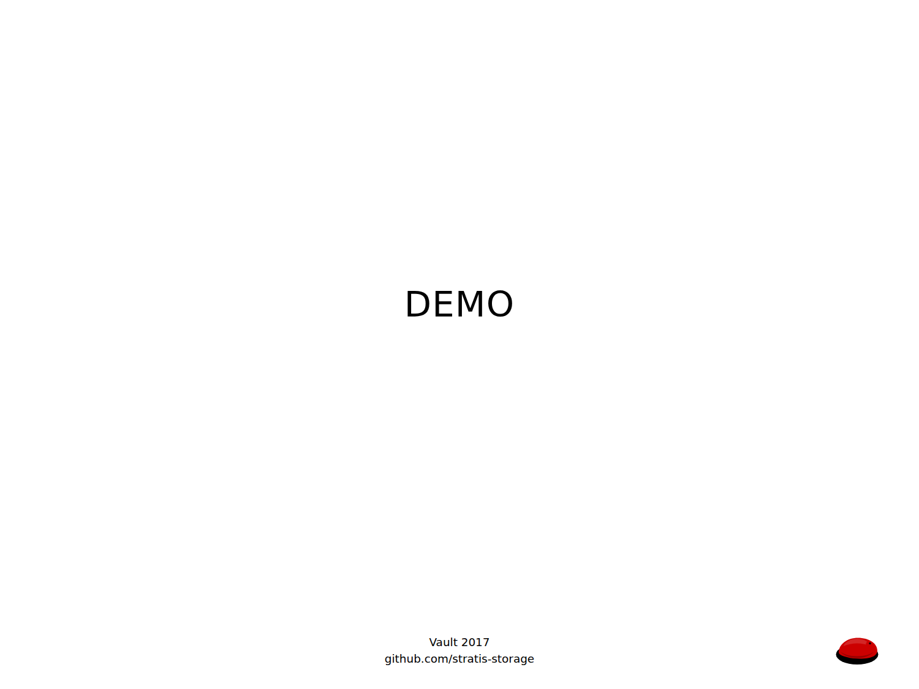DEMO
Vault 2017 github.com/stratis-storage